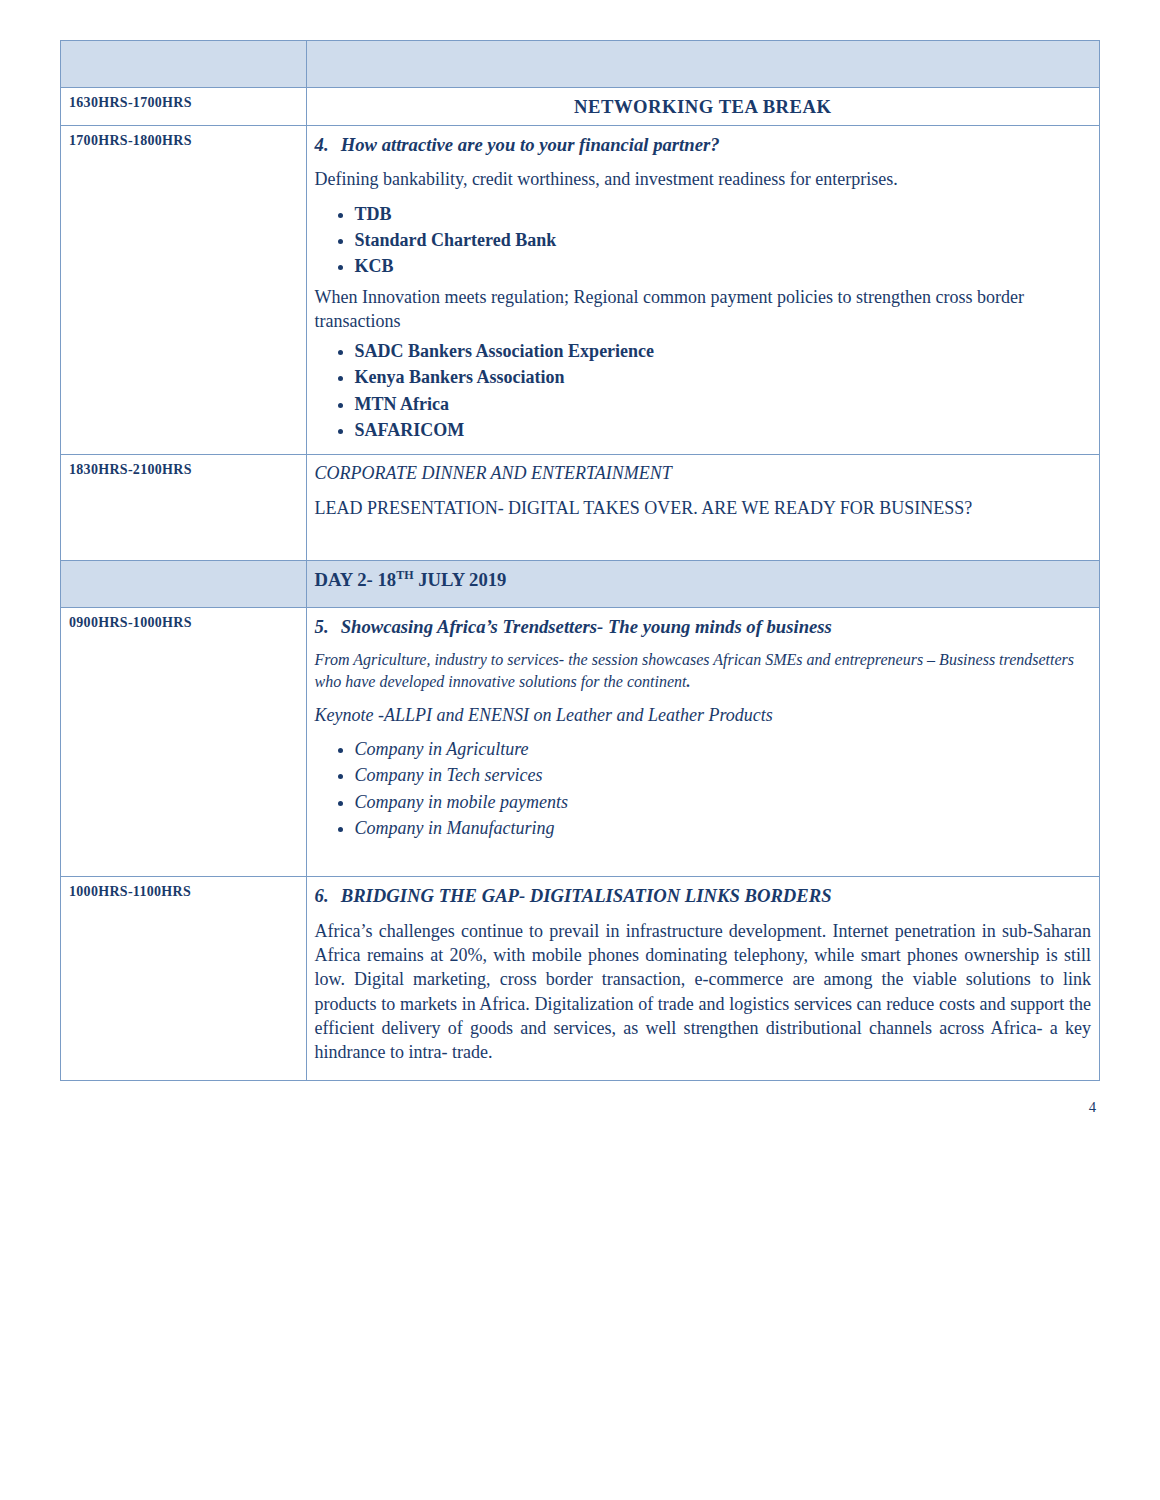| 1630HRS-1700HRS | NETWORKING TEA BREAK |
| 1700HRS-1800HRS | 4. How attractive are you to your financial partner? Defining bankability, credit worthiness, and investment readiness for enterprises. TDB Standard Chartered Bank KCB When Innovation meets regulation; Regional common payment policies to strengthen cross border transactions SADC Bankers Association Experience Kenya Bankers Association MTN Africa SAFARICOM |
| 1830HRS-2100HRS | Corporate Dinner and Entertainment LEAD PRESENTATION- DIGITAL TAKES OVER. ARE WE READY FOR BUSINESS? |
| | DAY 2- 18 TH JULY 2019 |
| 0900HRS-1000HRS | 5. Showcasing Africa’s Trendsetters- The young minds of business From Agriculture, industry to services- the session showcases African SMEs and entrepreneurs – Business trendsetters who have developed innovative solutions for the continent . Keynote -ALLPI and ENENSI on Leather and Leather Products Company in Agriculture Company in Tech services Company in mobile payments Company in Manufacturing |
| 1000HRS-1100HRS | 6. Bridging the gap- Digitalisation links borders Africa’s challenges continue to prevail in infrastructure development. Internet penetration in sub-Saharan Africa remains at 20%, with mobile phones dominating telephony, while smart phones ownership is still low. Digital marketing, cross border transaction, e-commerce are among the viable solutions to link products to markets in Africa. Digitalization of trade and logistics services can reduce costs and support the efficient delivery of goods and services, as well strengthen distributional channels across Africa- a key hindrance to intra- trade. |
4